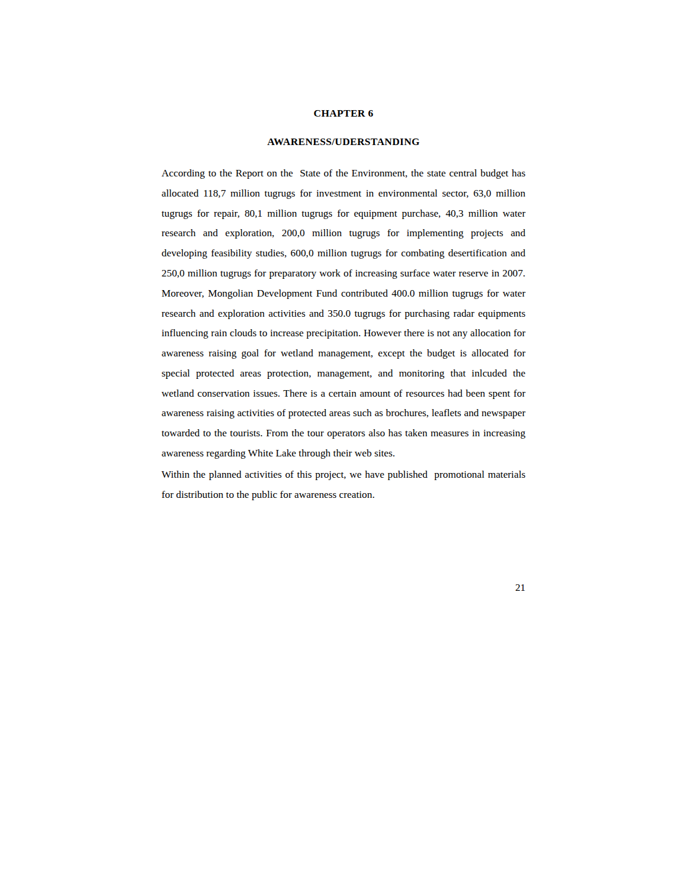CHAPTER 6
AWARENESS/UDERSTANDING
According to the Report on the State of the Environment, the state central budget has allocated 118,7 million tugrugs for investment in environmental sector, 63,0 million tugrugs for repair, 80,1 million tugrugs for equipment purchase, 40,3 million water research and exploration, 200,0 million tugrugs for implementing projects and developing feasibility studies, 600,0 million tugrugs for combating desertification and 250,0 million tugrugs for preparatory work of increasing surface water reserve in 2007. Moreover, Mongolian Development Fund contributed 400.0 million tugrugs for water research and exploration activities and 350.0 tugrugs for purchasing radar equipments influencing rain clouds to increase precipitation. However there is not any allocation for awareness raising goal for wetland management, except the budget is allocated for special protected areas protection, management, and monitoring that inlcuded the wetland conservation issues. There is a certain amount of resources had been spent for awareness raising activities of protected areas such as brochures, leaflets and newspaper towarded to the tourists. From the tour operators also has taken measures in increasing awareness regarding White Lake through their web sites.
Within the planned activities of this project, we have published promotional materials for distribution to the public for awareness creation.
21